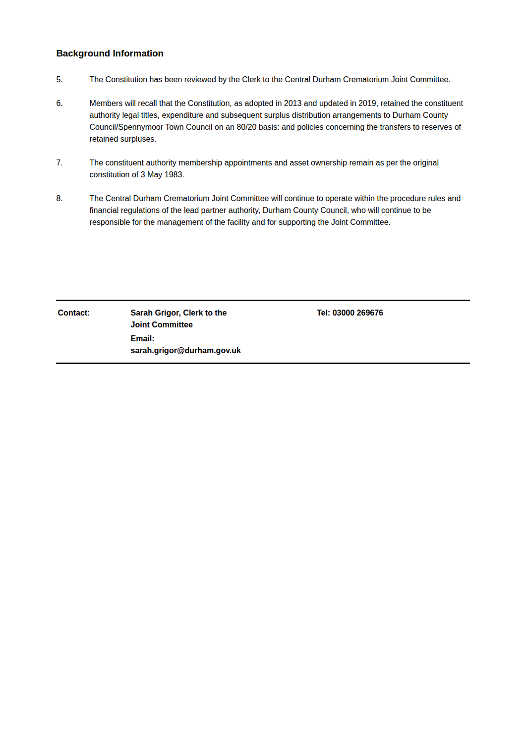Background Information
5. The Constitution has been reviewed by the Clerk to the Central Durham Crematorium Joint Committee.
6. Members will recall that the Constitution, as adopted in 2013 and updated in 2019, retained the constituent authority legal titles, expenditure and subsequent surplus distribution arrangements to Durham County Council/Spennymoor Town Council on an 80/20 basis: and policies concerning the transfers to reserves of retained surpluses.
7. The constituent authority membership appointments and asset ownership remain as per the original constitution of 3 May 1983.
8. The Central Durham Crematorium Joint Committee will continue to operate within the procedure rules and financial regulations of the lead partner authority, Durham County Council, who will continue to be responsible for the management of the facility and for supporting the Joint Committee.
| Contact: | Sarah Grigor, Clerk to the Joint Committee | Tel: 03000 269676 |
| | Email: sarah.grigor@durham.gov.uk | |